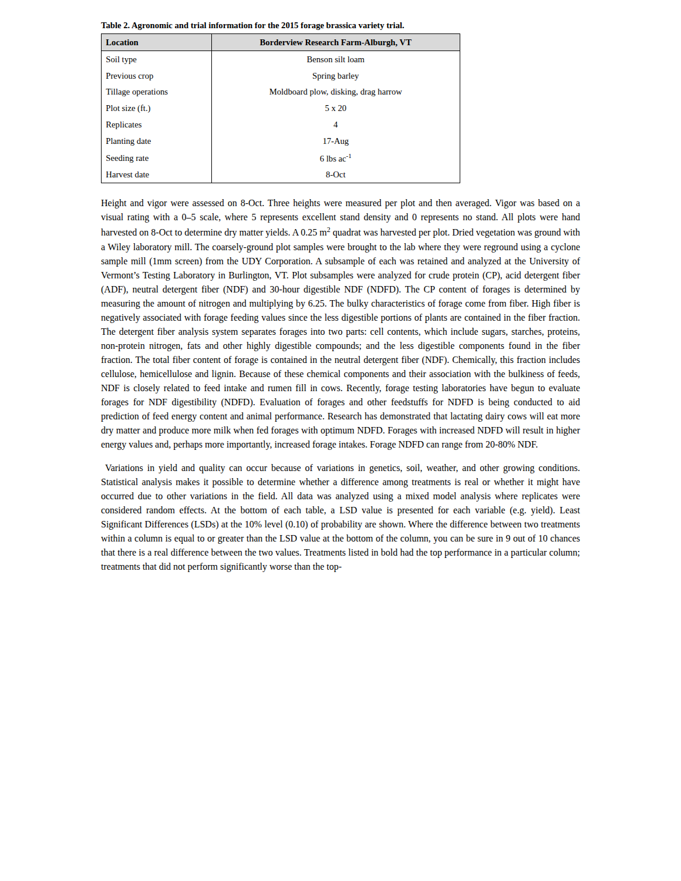Table 2. Agronomic and trial information for the 2015 forage brassica variety trial.
| Location | Borderview Research Farm-Alburgh, VT |
| --- | --- |
| Soil type | Benson silt loam |
| Previous crop | Spring barley |
| Tillage operations | Moldboard plow, disking, drag harrow |
| Plot size (ft.) | 5 x 20 |
| Replicates | 4 |
| Planting date | 17-Aug |
| Seeding rate | 6 lbs ac -1 |
| Harvest date | 8-Oct |
Height and vigor were assessed on 8-Oct. Three heights were measured per plot and then averaged. Vigor was based on a visual rating with a 0–5 scale, where 5 represents excellent stand density and 0 represents no stand. All plots were hand harvested on 8-Oct to determine dry matter yields. A 0.25 m2 quadrat was harvested per plot. Dried vegetation was ground with a Wiley laboratory mill. The coarsely-ground plot samples were brought to the lab where they were reground using a cyclone sample mill (1mm screen) from the UDY Corporation. A subsample of each was retained and analyzed at the University of Vermont’s Testing Laboratory in Burlington, VT. Plot subsamples were analyzed for crude protein (CP), acid detergent fiber (ADF), neutral detergent fiber (NDF) and 30-hour digestible NDF (NDFD). The CP content of forages is determined by measuring the amount of nitrogen and multiplying by 6.25. The bulky characteristics of forage come from fiber. High fiber is negatively associated with forage feeding values since the less digestible portions of plants are contained in the fiber fraction. The detergent fiber analysis system separates forages into two parts: cell contents, which include sugars, starches, proteins, non-protein nitrogen, fats and other highly digestible compounds; and the less digestible components found in the fiber fraction. The total fiber content of forage is contained in the neutral detergent fiber (NDF). Chemically, this fraction includes cellulose, hemicellulose and lignin. Because of these chemical components and their association with the bulkiness of feeds, NDF is closely related to feed intake and rumen fill in cows. Recently, forage testing laboratories have begun to evaluate forages for NDF digestibility (NDFD). Evaluation of forages and other feedstuffs for NDFD is being conducted to aid prediction of feed energy content and animal performance. Research has demonstrated that lactating dairy cows will eat more dry matter and produce more milk when fed forages with optimum NDFD. Forages with increased NDFD will result in higher energy values and, perhaps more importantly, increased forage intakes. Forage NDFD can range from 20-80% NDF.
Variations in yield and quality can occur because of variations in genetics, soil, weather, and other growing conditions. Statistical analysis makes it possible to determine whether a difference among treatments is real or whether it might have occurred due to other variations in the field. All data was analyzed using a mixed model analysis where replicates were considered random effects. At the bottom of each table, a LSD value is presented for each variable (e.g. yield). Least Significant Differences (LSDs) at the 10% level (0.10) of probability are shown. Where the difference between two treatments within a column is equal to or greater than the LSD value at the bottom of the column, you can be sure in 9 out of 10 chances that there is a real difference between the two values. Treatments listed in bold had the top performance in a particular column; treatments that did not perform significantly worse than the top-